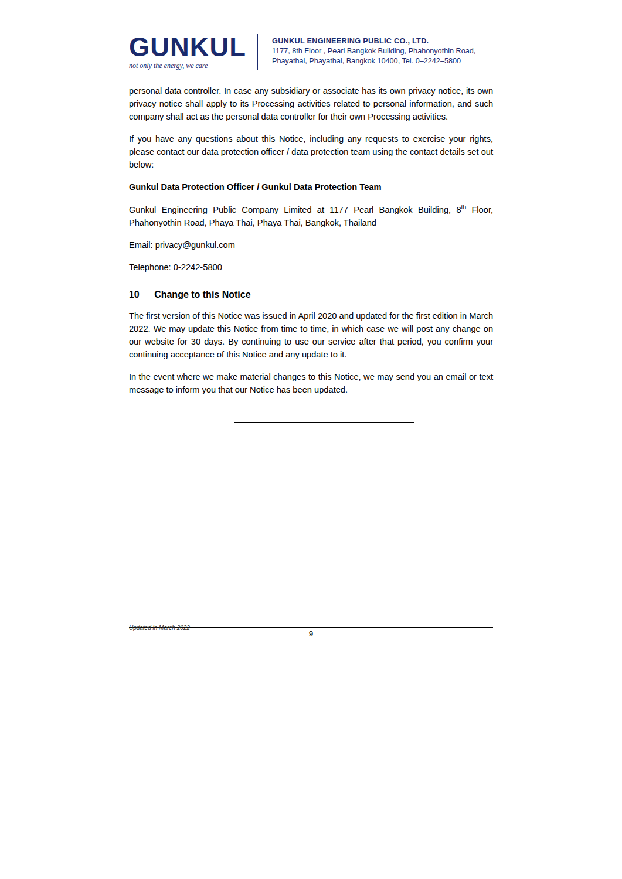GUNKUL
not only the energy, we care
GUNKUL ENGINEERING PUBLIC CO., LTD.
1177, 8th Floor , Pearl Bangkok Building, Phahonyothin Road,
Phayathai, Phayathai, Bangkok 10400, Tel. 0–2242–5800
personal data controller. In case any subsidiary or associate has its own privacy notice, its own privacy notice shall apply to its Processing activities related to personal information, and such company shall act as the personal data controller for their own Processing activities.
If you have any questions about this Notice, including any requests to exercise your rights, please contact our data protection officer / data protection team using the contact details set out below:
Gunkul Data Protection Officer / Gunkul Data Protection Team
Gunkul Engineering Public Company Limited at 1177 Pearl Bangkok Building, 8th Floor, Phahonyothin Road, Phaya Thai, Phaya Thai, Bangkok, Thailand
Email: privacy@gunkul.com
Telephone: 0-2242-5800
10
Change to this Notice
The first version of this Notice was issued in April 2020 and updated for the first edition in March 2022. We may update this Notice from time to time, in which case we will post any change on our website for 30 days. By continuing to use our service after that period, you confirm your continuing acceptance of this Notice and any update to it.
In the event where we make material changes to this Notice, we may send you an email or text message to inform you that our Notice has been updated.
Updated in March 2022
9